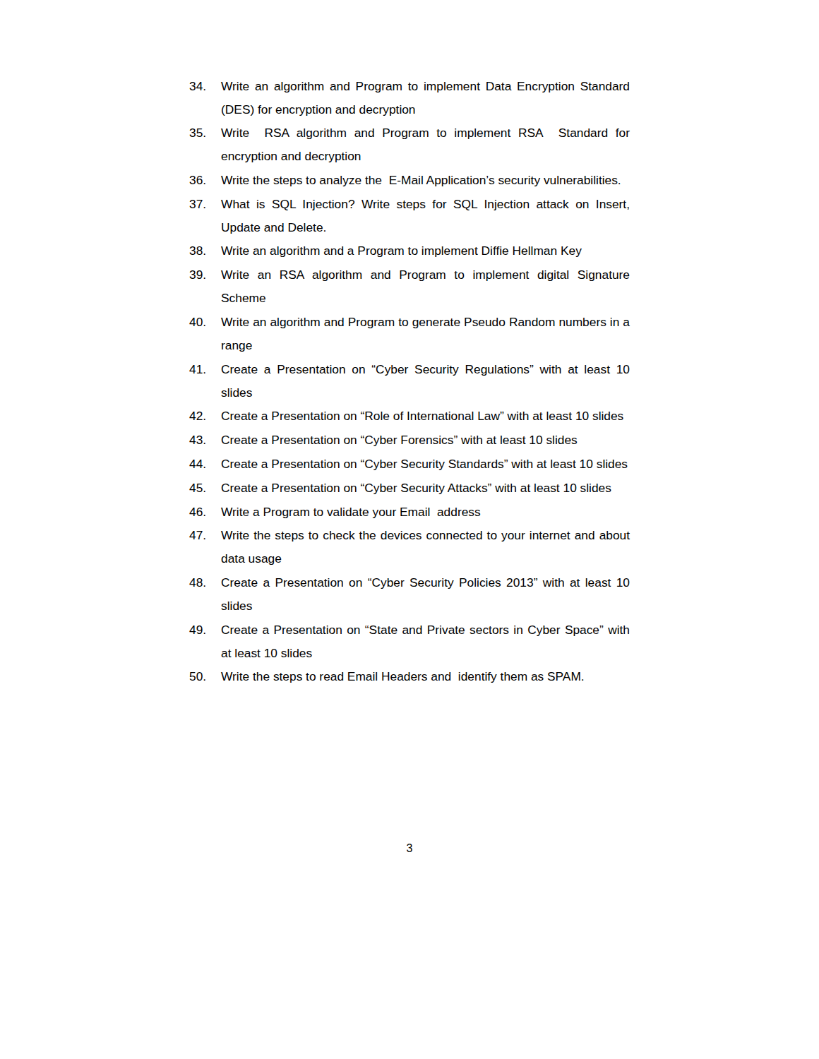34. Write an algorithm and Program to implement Data Encryption Standard (DES) for encryption and decryption
35. Write RSA algorithm and Program to implement RSA Standard for encryption and decryption
36. Write the steps to analyze the E-Mail Application’s security vulnerabilities.
37. What is SQL Injection? Write steps for SQL Injection attack on Insert, Update and Delete.
38. Write an algorithm and a Program to implement Diffie Hellman Key
39. Write an RSA algorithm and Program to implement digital Signature Scheme
40. Write an algorithm and Program to generate Pseudo Random numbers in a range
41. Create a Presentation on “Cyber Security Regulations” with at least 10 slides
42. Create a Presentation on “Role of International Law” with at least 10 slides
43. Create a Presentation on “Cyber Forensics” with at least 10 slides
44. Create a Presentation on “Cyber Security Standards” with at least 10 slides
45. Create a Presentation on “Cyber Security Attacks” with at least 10 slides
46. Write a Program to validate your Email address
47. Write the steps to check the devices connected to your internet and about data usage
48. Create a Presentation on “Cyber Security Policies 2013” with at least 10 slides
49. Create a Presentation on “State and Private sectors in Cyber Space” with at least 10 slides
50. Write the steps to read Email Headers and identify them as SPAM.
3